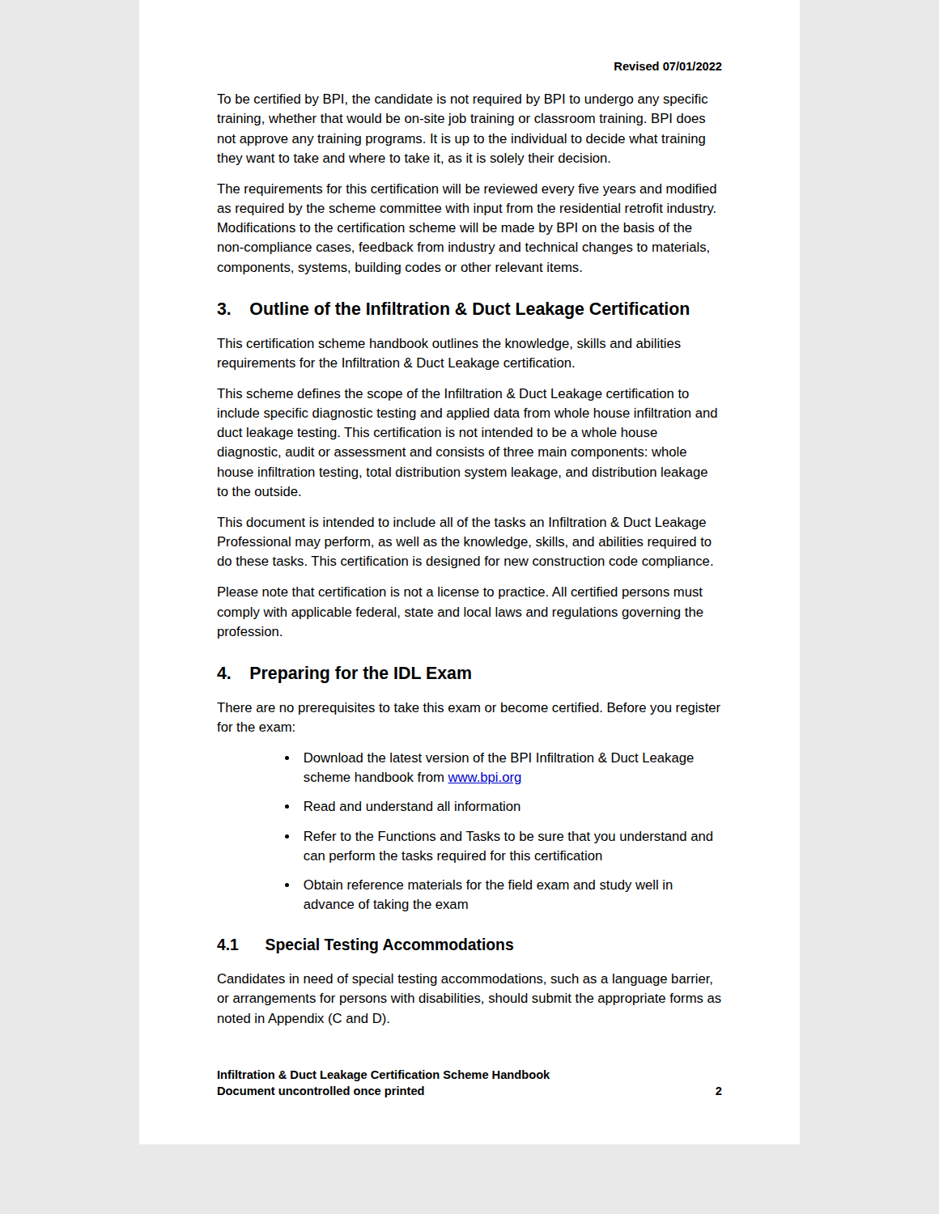Revised 07/01/2022
To be certified by BPI, the candidate is not required by BPI to undergo any specific training, whether that would be on-site job training or classroom training. BPI does not approve any training programs. It is up to the individual to decide what training they want to take and where to take it, as it is solely their decision.
The requirements for this certification will be reviewed every five years and modified as required by the scheme committee with input from the residential retrofit industry. Modifications to the certification scheme will be made by BPI on the basis of the non-compliance cases, feedback from industry and technical changes to materials, components, systems, building codes or other relevant items.
3. Outline of the Infiltration & Duct Leakage Certification
This certification scheme handbook outlines the knowledge, skills and abilities requirements for the Infiltration & Duct Leakage certification.
This scheme defines the scope of the Infiltration & Duct Leakage certification to include specific diagnostic testing and applied data from whole house infiltration and duct leakage testing. This certification is not intended to be a whole house diagnostic, audit or assessment and consists of three main components: whole house infiltration testing, total distribution system leakage, and distribution leakage to the outside.
This document is intended to include all of the tasks an Infiltration & Duct Leakage Professional may perform, as well as the knowledge, skills, and abilities required to do these tasks. This certification is designed for new construction code compliance.
Please note that certification is not a license to practice. All certified persons must comply with applicable federal, state and local laws and regulations governing the profession.
4. Preparing for the IDL Exam
There are no prerequisites to take this exam or become certified. Before you register for the exam:
Download the latest version of the BPI Infiltration & Duct Leakage scheme handbook from www.bpi.org
Read and understand all information
Refer to the Functions and Tasks to be sure that you understand and can perform the tasks required for this certification
Obtain reference materials for the field exam and study well in advance of taking the exam
4.1 Special Testing Accommodations
Candidates in need of special testing accommodations, such as a language barrier, or arrangements for persons with disabilities, should submit the appropriate forms as noted in Appendix (C and D).
Infiltration & Duct Leakage Certification Scheme Handbook
Document uncontrolled once printed 2